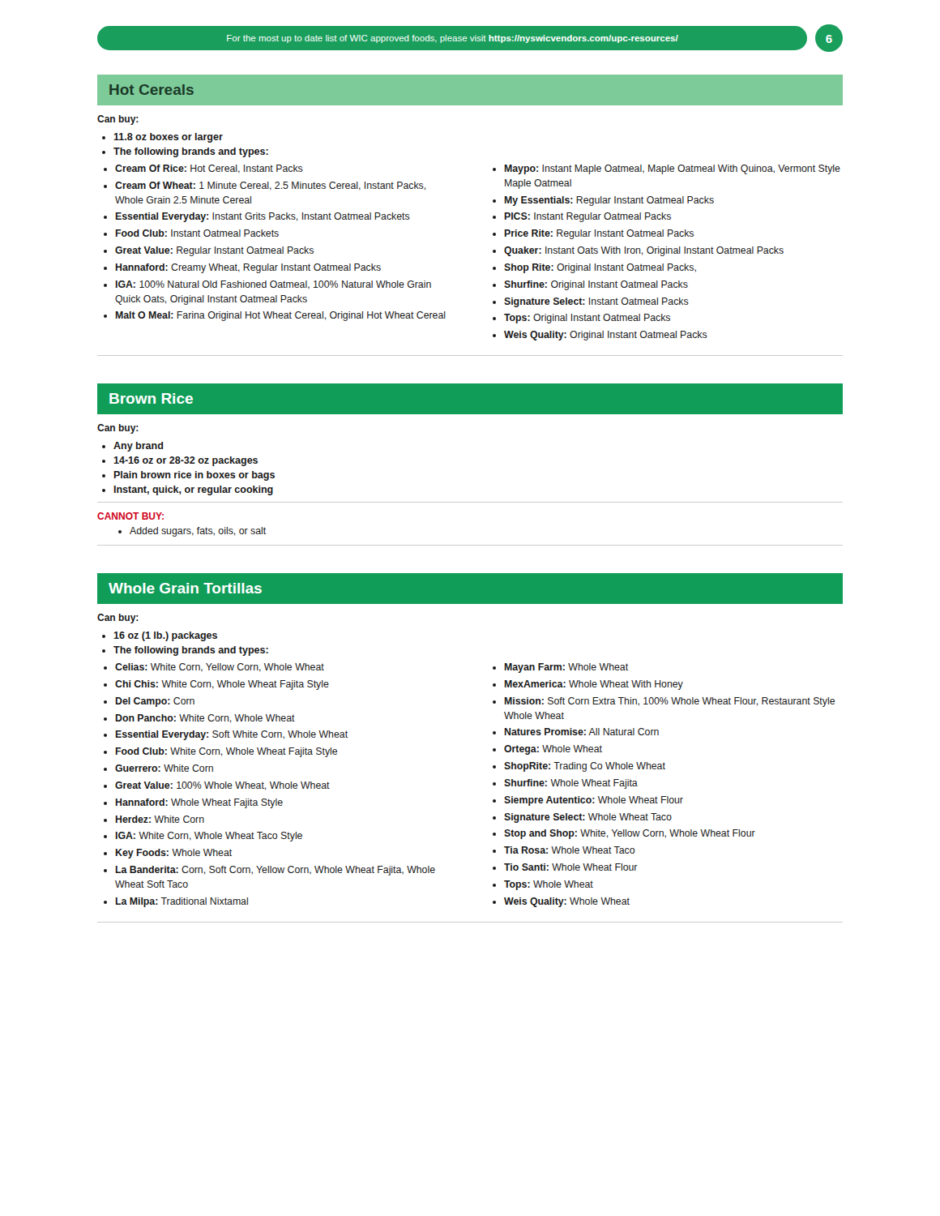For the most up to date list of WIC approved foods, please visit https://nyswicvendors.com/upc-resources/
6
Hot Cereals
Can buy:
11.8 oz boxes or larger
The following brands and types:
Cream Of Rice: Hot Cereal, Instant Packs
Cream Of Wheat: 1 Minute Cereal, 2.5 Minutes Cereal, Instant Packs, Whole Grain 2.5 Minute Cereal
Essential Everyday: Instant Grits Packs, Instant Oatmeal Packets
Food Club: Instant Oatmeal Packets
Great Value: Regular Instant Oatmeal Packs
Hannaford: Creamy Wheat, Regular Instant Oatmeal Packs
IGA: 100% Natural Old Fashioned Oatmeal, 100% Natural Whole Grain Quick Oats, Original Instant Oatmeal Packs
Malt O Meal: Farina Original Hot Wheat Cereal, Original Hot Wheat Cereal
Maypo: Instant Maple Oatmeal, Maple Oatmeal With Quinoa, Vermont Style Maple Oatmeal
My Essentials: Regular Instant Oatmeal Packs
PICS: Instant Regular Oatmeal Packs
Price Rite: Regular Instant Oatmeal Packs
Quaker: Instant Oats With Iron, Original Instant Oatmeal Packs
Shop Rite: Original Instant Oatmeal Packs,
Shurfine: Original Instant Oatmeal Packs
Signature Select: Instant Oatmeal Packs
Tops: Original Instant Oatmeal Packs
Weis Quality: Original Instant Oatmeal Packs
Brown Rice
Can buy:
Any brand
14-16 oz or 28-32 oz packages
Plain brown rice in boxes or bags
Instant, quick, or regular cooking
CANNOT BUY:
Added sugars, fats, oils, or salt
Whole Grain Tortillas
Can buy:
16 oz (1 lb.) packages
The following brands and types:
Celias: White Corn, Yellow Corn, Whole Wheat
Chi Chis: White Corn, Whole Wheat Fajita Style
Del Campo: Corn
Don Pancho: White Corn, Whole Wheat
Essential Everyday: Soft White Corn, Whole Wheat
Food Club: White Corn, Whole Wheat Fajita Style
Guerrero: White Corn
Great Value: 100% Whole Wheat, Whole Wheat
Hannaford: Whole Wheat Fajita Style
Herdez: White Corn
IGA: White Corn, Whole Wheat Taco Style
Key Foods: Whole Wheat
La Banderita: Corn, Soft Corn, Yellow Corn, Whole Wheat Fajita, Whole Wheat Soft Taco
La Milpa: Traditional Nixtamal
Mayan Farm: Whole Wheat
MexAmerica: Whole Wheat With Honey
Mission: Soft Corn Extra Thin, 100% Whole Wheat Flour, Restaurant Style Whole Wheat
Natures Promise: All Natural Corn
Ortega: Whole Wheat
ShopRite: Trading Co Whole Wheat
Shurfine: Whole Wheat Fajita
Siempre Autentico: Whole Wheat Flour
Signature Select: Whole Wheat Taco
Stop and Shop: White, Yellow Corn, Whole Wheat Flour
Tia Rosa: Whole Wheat Taco
Tio Santi: Whole Wheat Flour
Tops: Whole Wheat
Weis Quality: Whole Wheat